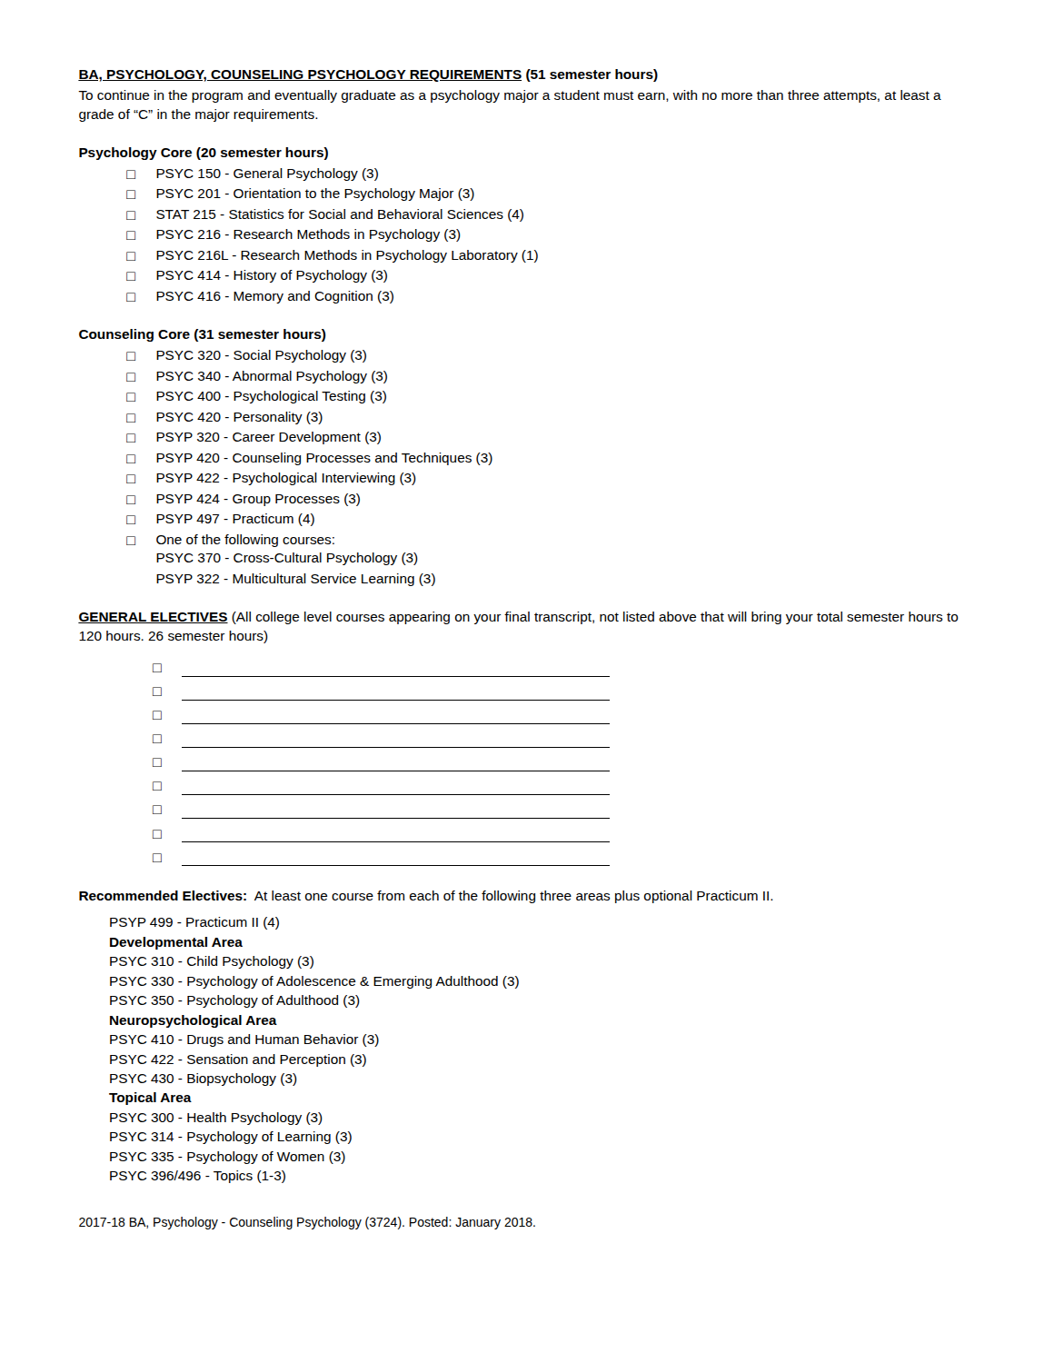BA, PSYCHOLOGY, COUNSELING PSYCHOLOGY REQUIREMENTS (51 semester hours)
To continue in the program and eventually graduate as a psychology major a student must earn, with no more than three attempts, at least a grade of “C” in the major requirements.
Psychology Core (20 semester hours)
PSYC 150 - General Psychology (3)
PSYC 201 - Orientation to the Psychology Major (3)
STAT 215 - Statistics for Social and Behavioral Sciences (4)
PSYC 216 - Research Methods in Psychology (3)
PSYC 216L - Research Methods in Psychology Laboratory (1)
PSYC 414 - History of Psychology (3)
PSYC 416 - Memory and Cognition (3)
Counseling Core (31 semester hours)
PSYC 320 - Social Psychology (3)
PSYC 340 - Abnormal Psychology (3)
PSYC 400 - Psychological Testing (3)
PSYC 420 - Personality (3)
PSYP 320 - Career Development (3)
PSYP 420 - Counseling Processes and Techniques (3)
PSYP 422 - Psychological Interviewing (3)
PSYP 424 - Group Processes (3)
PSYP 497 - Practicum (4)
One of the following courses:
PSYC 370 - Cross-Cultural Psychology (3)
PSYP 322 - Multicultural Service Learning (3)
GENERAL ELECTIVES (All college level courses appearing on your final transcript, not listed above that will bring your total semester hours to 120 hours. 26 semester hours)
Recommended Electives: At least one course from each of the following three areas plus optional Practicum II.
PSYP 499 - Practicum II (4)
Developmental Area
PSYC 310 - Child Psychology (3)
PSYC 330 - Psychology of Adolescence & Emerging Adulthood (3)
PSYC 350 - Psychology of Adulthood (3)
Neuropsychological Area
PSYC 410 - Drugs and Human Behavior (3)
PSYC 422 - Sensation and Perception (3)
PSYC 430 - Biopsychology (3)
Topical Area
PSYC 300 - Health Psychology (3)
PSYC 314 - Psychology of Learning (3)
PSYC 335 - Psychology of Women (3)
PSYC 396/496 - Topics (1-3)
2017-18 BA, Psychology - Counseling Psychology (3724). Posted: January 2018.